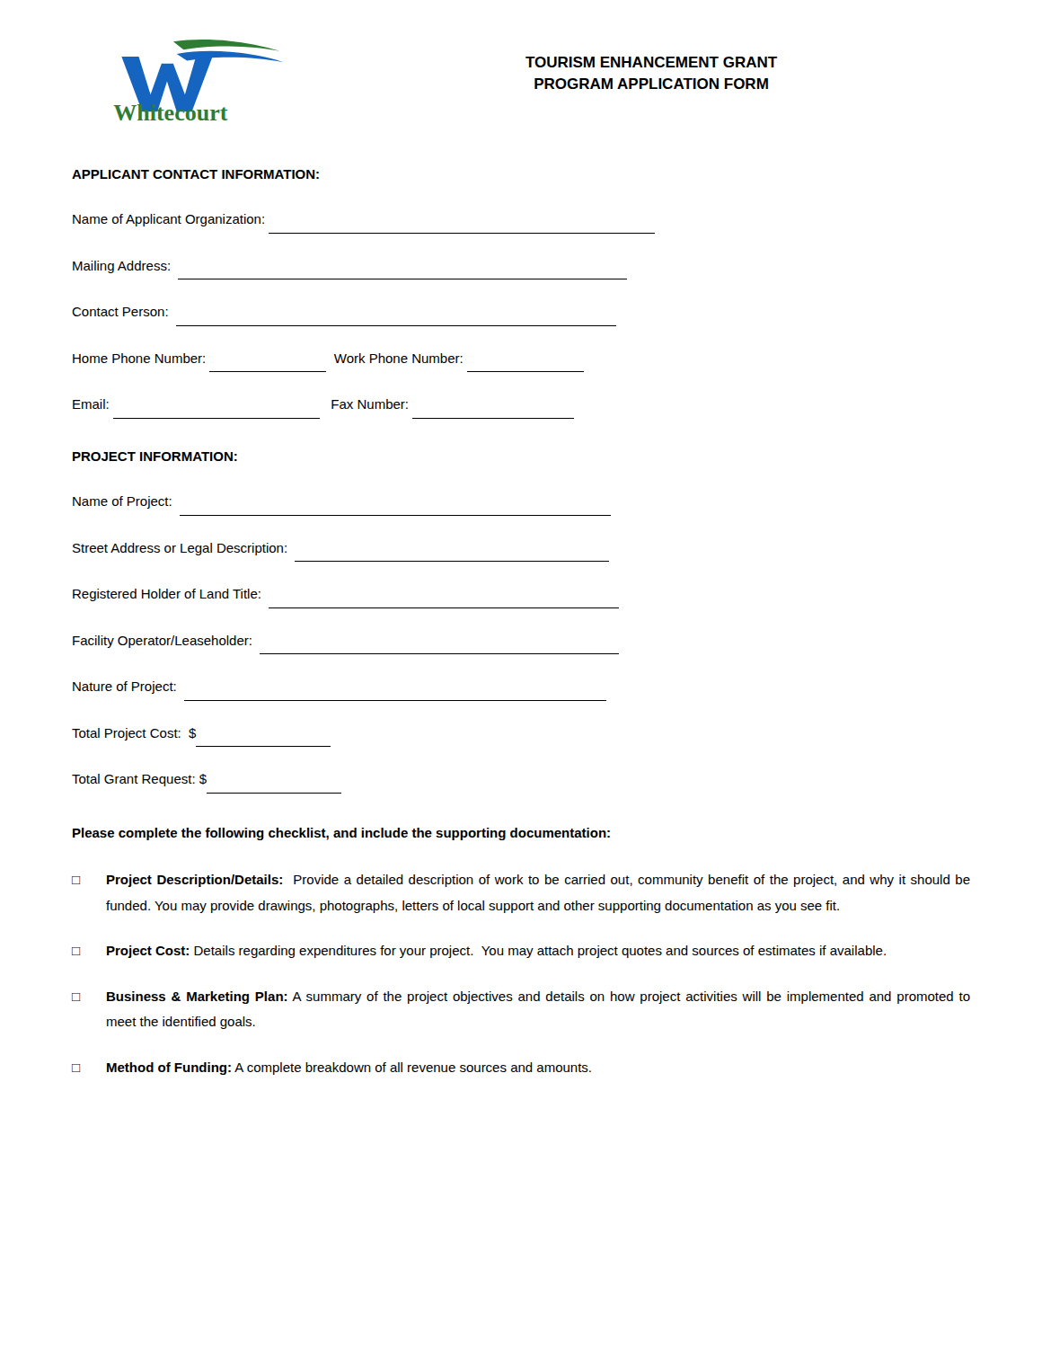Whitecourt
TOURISM ENHANCEMENT GRANT
PROGRAM APPLICATION FORM
APPLICANT CONTACT INFORMATION:
Name of Applicant Organization:
Mailing Address:
Contact Person:
Home Phone Number: Work Phone Number:
Email: Fax Number:
PROJECT INFORMATION:
Name of Project:
Street Address or Legal Description:
Registered Holder of Land Title:
Facility Operator/Leaseholder:
Nature of Project:
Total Project Cost: $
Total Grant Request: $
Please complete the following checklist, and include the supporting documentation:
Project Description/Details: Provide a detailed description of work to be carried out, community benefit of the project, and why it should be funded. You may provide drawings, photographs, letters of local support and other supporting documentation as you see fit.
Project Cost: Details regarding expenditures for your project. You may attach project quotes and sources of estimates if available.
Business & Marketing Plan: A summary of the project objectives and details on how project activities will be implemented and promoted to meet the identified goals.
Method of Funding: A complete breakdown of all revenue sources and amounts.